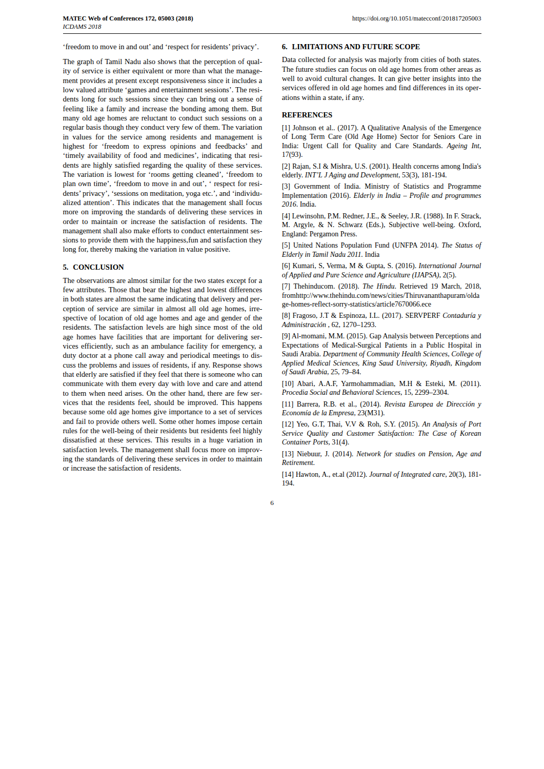MATEC Web of Conferences 172, 05003 (2018)
ICDAMS 2018
https://doi.org/10.1051/matecconf/201817205003
‘freedom to move in and out’ and ‘respect for residents’ privacy’.
The graph of Tamil Nadu also shows that the perception of quality of service is either equivalent or more than what the management provides at present except responsiveness since it includes a low valued attribute ‘games and entertainment sessions’. The residents long for such sessions since they can bring out a sense of feeling like a family and increase the bonding among them. But many old age homes are reluctant to conduct such sessions on a regular basis though they conduct very few of them. The variation in values for the service among residents and management is highest for ‘freedom to express opinions and feedbacks’ and ‘timely availability of food and medicines’, indicating that residents are highly satisfied regarding the quality of these services. The variation is lowest for ‘rooms getting cleaned’, ‘freedom to plan own time’, ‘freedom to move in and out’, ‘ respect for residents’ privacy’, ‘sessions on meditation, yoga etc.’, and ‘individualized attention’. This indicates that the management shall focus more on improving the standards of delivering these services in order to maintain or increase the satisfaction of residents. The management shall also make efforts to conduct entertainment sessions to provide them with the happiness,fun and satisfaction they long for, thereby making the variation in value positive.
5. CONCLUSION
The observations are almost similar for the two states except for a few attributes. Those that bear the highest and lowest differences in both states are almost the same indicating that delivery and perception of service are similar in almost all old age homes, irrespective of location of old age homes and age and gender of the residents. The satisfaction levels are high since most of the old age homes have facilities that are important for delivering services efficiently, such as an ambulance facility for emergency, a duty doctor at a phone call away and periodical meetings to discuss the problems and issues of residents, if any. Response shows that elderly are satisfied if they feel that there is someone who can communicate with them every day with love and care and attend to them when need arises. On the other hand, there are few services that the residents feel, should be improved. This happens because some old age homes give importance to a set of services and fail to provide others well. Some other homes impose certain rules for the well-being of their residents but residents feel highly dissatisfied at these services. This results in a huge variation in satisfaction levels. The management shall focus more on improving the standards of delivering these services in order to maintain or increase the satisfaction of residents.
6. LIMITATIONS AND FUTURE SCOPE
Data collected for analysis was majorly from cities of both states. The future studies can focus on old age homes from other areas as well to avoid cultural changes. It can give better insights into the services offered in old age homes and find differences in its operations within a state, if any.
REFERENCES
[1] Johnson et al.. (2017). A Qualitative Analysis of the Emergence of Long Term Care (Old Age Home) Sector for Seniors Care in India: Urgent Call for Quality and Care Standards. Ageing Int, 17(93).
[2] Rajan, S.I & Mishra, U.S. (2001). Health concerns among India's elderly. INT’L J Aging and Development, 53(3), 181-194.
[3] Government of India. Ministry of Statistics and Programme Implementation (2016). Elderly in India – Profile and programmes 2016. India.
[4] Lewinsohn, P.M. Redner, J.E., & Seeley, J.R. (1988). In F. Strack, M. Argyle, & N. Schwarz (Eds.), Subjective well-being. Oxford, England: Pergamon Press.
[5] United Nations Population Fund (UNFPA 2014). The Status of Elderly in Tamil Nadu 2011. India
[6] Kumari, S, Verma, M & Gupta, S. (2016). International Journal of Applied and Pure Science and Agriculture (IJAPSA), 2(5).
[7] Thehinducom. (2018). The Hindu. Retrieved 19 March, 2018, fromhttp://www.thehindu.com/news/cities/Thiruvananthapuram/oldage-homes-reflect-sorry-statistics/article7670066.ece
[8] Fragoso, J.T & Espinoza, I.L. (2017). SERVPERF Contaduría y Administración , 62, 1270–1293.
[9] Al-momani, M.M. (2015). Gap Analysis between Perceptions and Expectations of Medical-Surgical Patients in a Public Hospital in Saudi Arabia. Department of Community Health Sciences, College of Applied Medical Sciences, King Saud University, Riyadh, Kingdom of Saudi Arabia, 25, 79–84.
[10] Abari, A.A.F, Yarmohammadian, M.H & Esteki, M. (2011). Procedia Social and Behavioral Sciences, 15, 2299–2304.
[11] Barrera, R.B. et al., (2014). Revista Europea de Dirección y Economía de la Empresa, 23(M31).
[12] Yeo, G.T, Thai, V.V & Roh, S.Y. (2015). An Analysis of Port Service Quality and Customer Satisfaction: The Case of Korean Container Ports, 31(4).
[13] Niebuur, J. (2014). Network for studies on Pension, Age and Retirement.
[14] Hawton, A., et.al (2012). Journal of Integrated care, 20(3), 181-194.
6